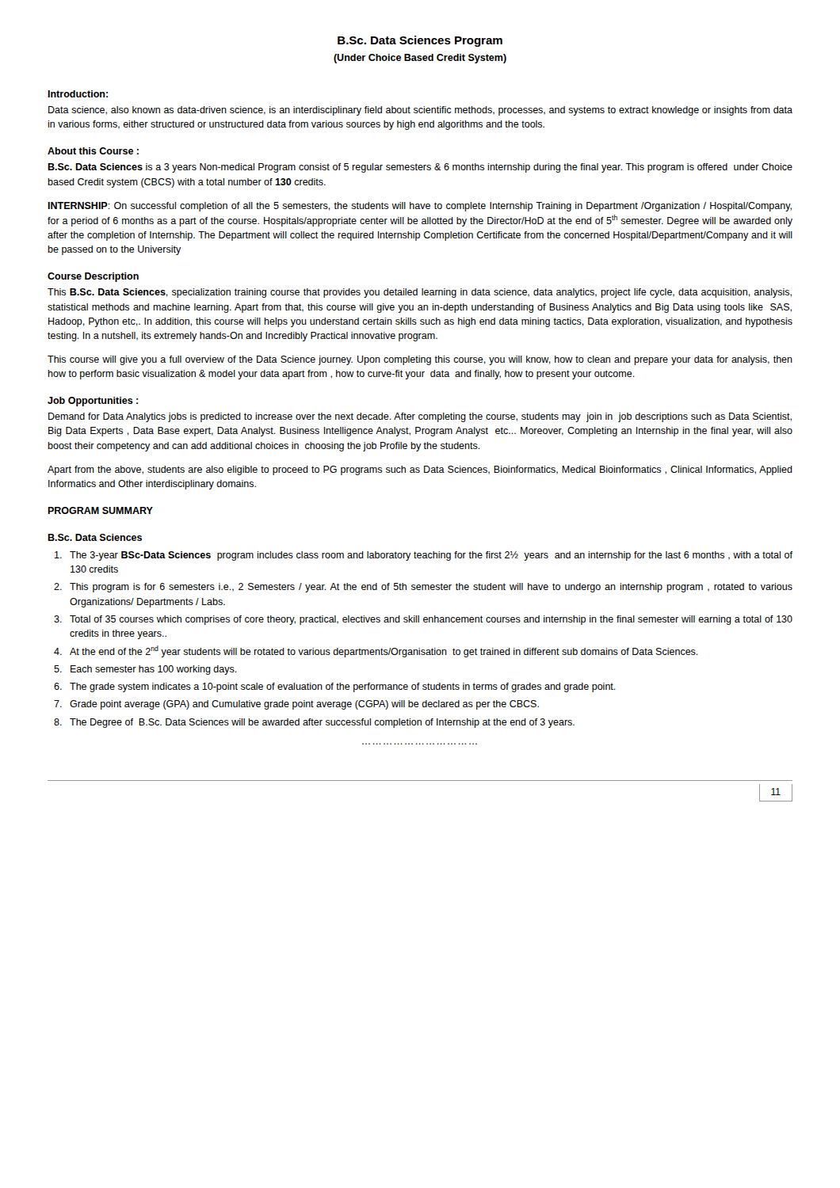B.Sc. Data Sciences Program
(Under Choice Based Credit System)
Introduction:
Data science, also known as data-driven science, is an interdisciplinary field about scientific methods, processes, and systems to extract knowledge or insights from data in various forms, either structured or unstructured data from various sources by high end algorithms and the tools.
About this Course :
B.Sc. Data Sciences is a 3 years Non-medical Program consist of 5 regular semesters & 6 months internship during the final year. This program is offered under Choice based Credit system (CBCS) with a total number of 130 credits.
INTERNSHIP: On successful completion of all the 5 semesters, the students will have to complete Internship Training in Department /Organization / Hospital/Company, for a period of 6 months as a part of the course. Hospitals/appropriate center will be allotted by the Director/HoD at the end of 5th semester. Degree will be awarded only after the completion of Internship. The Department will collect the required Internship Completion Certificate from the concerned Hospital/Department/Company and it will be passed on to the University
Course Description
This B.Sc. Data Sciences, specialization training course that provides you detailed learning in data science, data analytics, project life cycle, data acquisition, analysis, statistical methods and machine learning. Apart from that, this course will give you an in-depth understanding of Business Analytics and Big Data using tools like SAS, Hadoop, Python etc,. In addition, this course will helps you understand certain skills such as high end data mining tactics, Data exploration, visualization, and hypothesis testing. In a nutshell, its extremely hands-On and Incredibly Practical innovative program.
This course will give you a full overview of the Data Science journey. Upon completing this course, you will know, how to clean and prepare your data for analysis, then how to perform basic visualization & model your data apart from , how to curve-fit your data and finally, how to present your outcome.
Job Opportunities :
Demand for Data Analytics jobs is predicted to increase over the next decade. After completing the course, students may join in job descriptions such as Data Scientist, Big Data Experts , Data Base expert, Data Analyst. Business Intelligence Analyst, Program Analyst etc... Moreover, Completing an Internship in the final year, will also boost their competency and can add additional choices in choosing the job Profile by the students.
Apart from the above, students are also eligible to proceed to PG programs such as Data Sciences, Bioinformatics, Medical Bioinformatics , Clinical Informatics, Applied Informatics and Other interdisciplinary domains.
PROGRAM SUMMARY
B.Sc. Data Sciences
The 3-year BSc-Data Sciences program includes class room and laboratory teaching for the first 2½ years and an internship for the last 6 months , with a total of 130 credits
This program is for 6 semesters i.e., 2 Semesters / year. At the end of 5th semester the student will have to undergo an internship program , rotated to various Organizations/ Departments / Labs.
Total of 35 courses which comprises of core theory, practical, electives and skill enhancement courses and internship in the final semester will earning a total of 130 credits in three years..
At the end of the 2nd year students will be rotated to various departments/Organisation to get trained in different sub domains of Data Sciences.
Each semester has 100 working days.
The grade system indicates a 10-point scale of evaluation of the performance of students in terms of grades and grade point.
Grade point average (GPA) and Cumulative grade point average (CGPA) will be declared as per the CBCS.
The Degree of B.Sc. Data Sciences will be awarded after successful completion of Internship at the end of 3 years.
……………………………
11